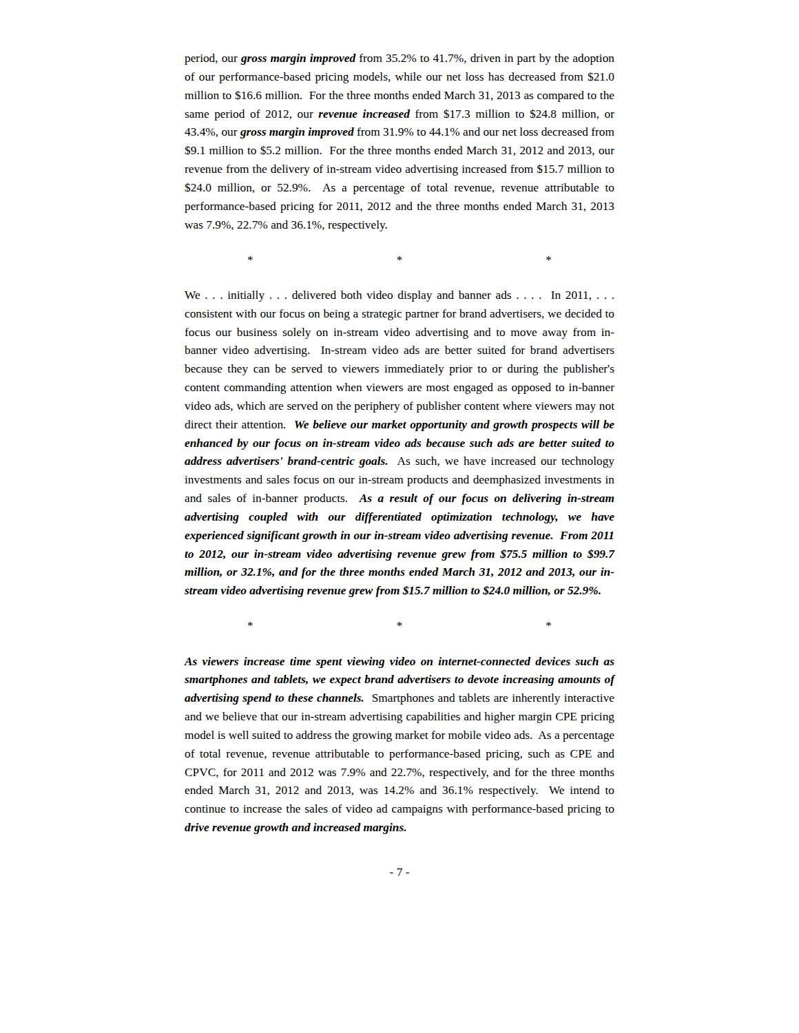period, our gross margin improved from 35.2% to 41.7%, driven in part by the adoption of our performance-based pricing models, while our net loss has decreased from $21.0 million to $16.6 million. For the three months ended March 31, 2013 as compared to the same period of 2012, our revenue increased from $17.3 million to $24.8 million, or 43.4%, our gross margin improved from 31.9% to 44.1% and our net loss decreased from $9.1 million to $5.2 million. For the three months ended March 31, 2012 and 2013, our revenue from the delivery of in-stream video advertising increased from $15.7 million to $24.0 million, or 52.9%. As a percentage of total revenue, revenue attributable to performance-based pricing for 2011, 2012 and the three months ended March 31, 2013 was 7.9%, 22.7% and 36.1%, respectively.
* * *
We . . . initially . . . delivered both video display and banner ads . . . . In 2011, . . . consistent with our focus on being a strategic partner for brand advertisers, we decided to focus our business solely on in-stream video advertising and to move away from in-banner video advertising. In-stream video ads are better suited for brand advertisers because they can be served to viewers immediately prior to or during the publisher's content commanding attention when viewers are most engaged as opposed to in-banner video ads, which are served on the periphery of publisher content where viewers may not direct their attention. We believe our market opportunity and growth prospects will be enhanced by our focus on in-stream video ads because such ads are better suited to address advertisers' brand-centric goals. As such, we have increased our technology investments and sales focus on our in-stream products and deemphasized investments in and sales of in-banner products. As a result of our focus on delivering in-stream advertising coupled with our differentiated optimization technology, we have experienced significant growth in our in-stream video advertising revenue. From 2011 to 2012, our in-stream video advertising revenue grew from $75.5 million to $99.7 million, or 32.1%, and for the three months ended March 31, 2012 and 2013, our in-stream video advertising revenue grew from $15.7 million to $24.0 million, or 52.9%.
* * *
As viewers increase time spent viewing video on internet-connected devices such as smartphones and tablets, we expect brand advertisers to devote increasing amounts of advertising spend to these channels. Smartphones and tablets are inherently interactive and we believe that our in-stream advertising capabilities and higher margin CPE pricing model is well suited to address the growing market for mobile video ads. As a percentage of total revenue, revenue attributable to performance-based pricing, such as CPE and CPVC, for 2011 and 2012 was 7.9% and 22.7%, respectively, and for the three months ended March 31, 2012 and 2013, was 14.2% and 36.1% respectively. We intend to continue to increase the sales of video ad campaigns with performance-based pricing to drive revenue growth and increased margins.
- 7 -